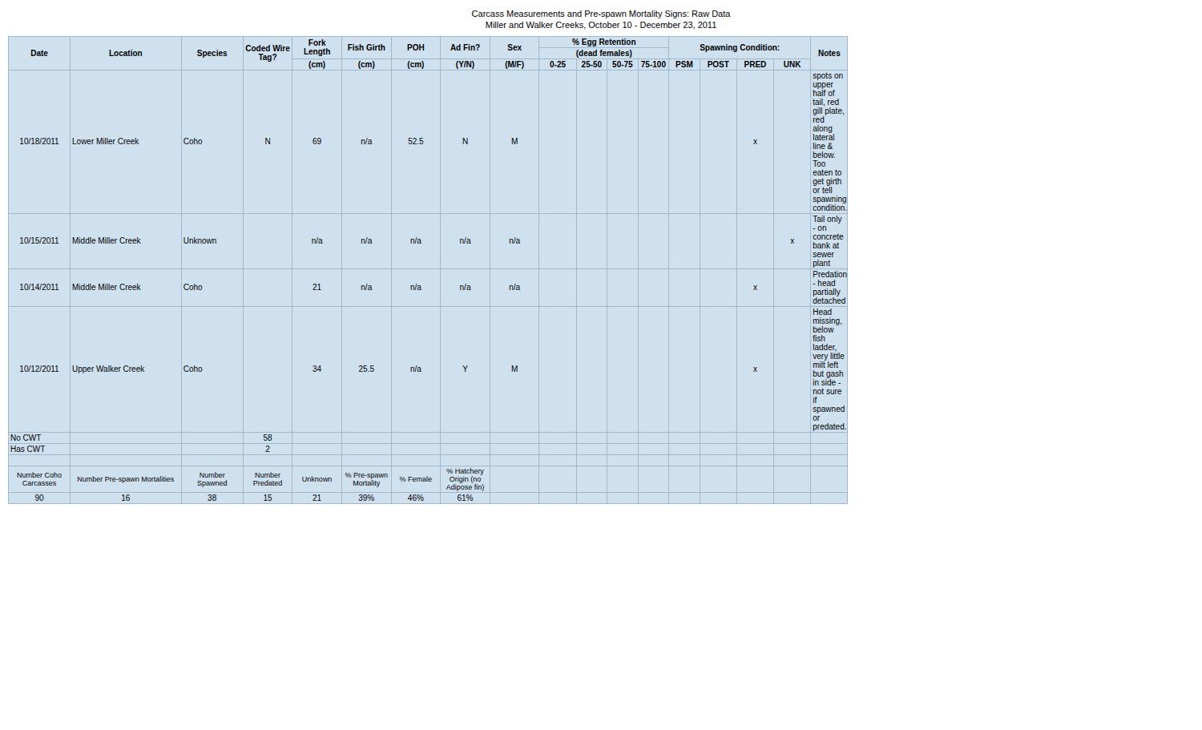Carcass Measurements and Pre-spawn Mortality Signs: Raw Data
Miller and Walker Creeks, October 10 - December 23, 2011
| Date | Location | Species | Coded Wire Tag? | Fork Length | Fish Girth | POH | Ad Fin? | Sex | % Egg Retention | Spawning Condition: | Notes |
| --- | --- | --- | --- | --- | --- | --- | --- | --- | --- | --- | --- |
| (dead females) |
| (cm) | (cm) | (cm) | (Y/N) | (M/F) | 0-25 | 25-50 | 50-75 | 75-100 | PSM | POST | PRED | UNK |
| 10/18/2011 | Lower Miller Creek | Coho | N | 69 | n/a | 52.5 | N | M | | | | | | | x | | spots on upper half of tail, red gill plate, red along lateral line & below. Too eaten to get girth or tell spawning condition. |
| 10/15/2011 | Middle Miller Creek | Unknown | | n/a | n/a | n/a | n/a | n/a | | | | | | | | x | Tail only - on concrete bank at sewer plant |
| 10/14/2011 | Middle Miller Creek | Coho | | 21 | n/a | n/a | n/a | n/a | | | | | | | x | | Predation - head partially detached |
| 10/12/2011 | Upper Walker Creek | Coho | | 34 | 25.5 | n/a | Y | M | | | | | | | x | | Head missing, below fish ladder, very little milt left but gash in side - not sure if spawned or predated. |
| No CWT | | | 58 | | | | | | | | | | | | | | |
| Has CWT | | | 2 | | | | | | | | | | | | | | |
| Number Coho Carcasses | Number Pre-spawn Mortalities | Number Spawned | Number Predated | Unknown | % Pre-spawn Mortality | % Female | % Hatchery Origin (no Adipose fin) | | | | | | | | | | |
| 90 | 16 | 38 | 15 | 21 | 39% | 46% | 61% | | | | | | | | | | |